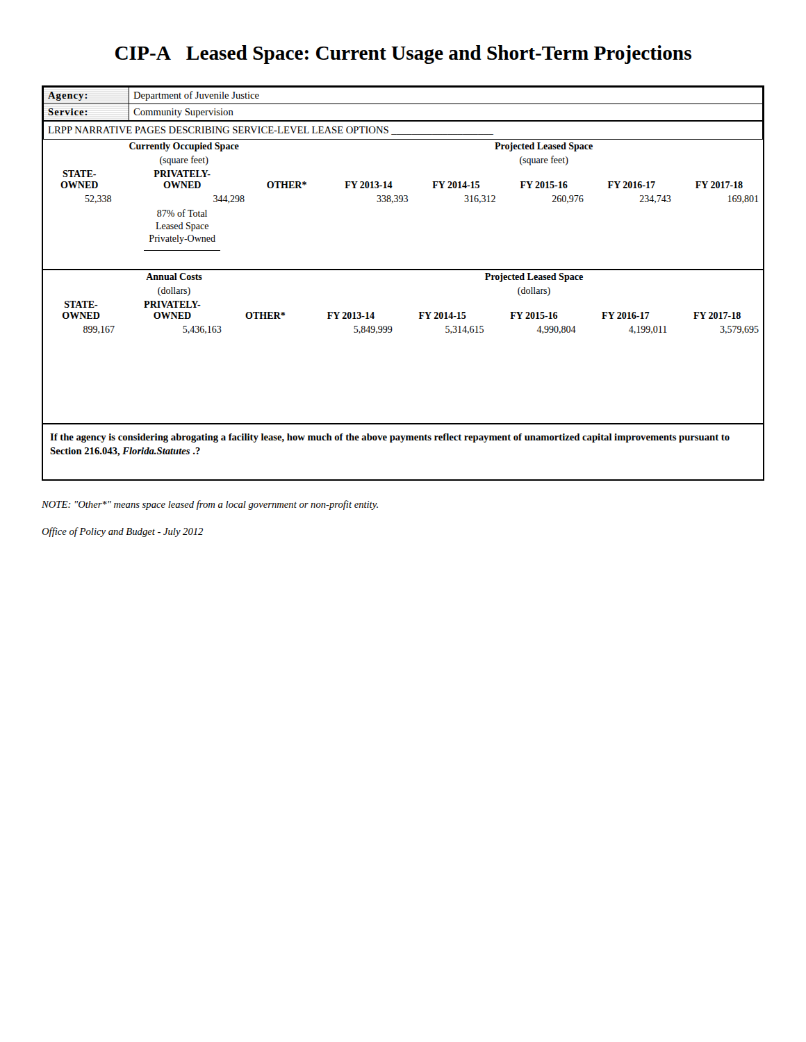CIP-A Leased Space: Current Usage and Short-Term Projections
| Agency: | Department of Juvenile Justice |
| Service: | Community Supervision |
| LRPP NARRATIVE PAGES DESCRIBING SERVICE-LEVEL LEASE OPTIONS ____________________ |
| Currently Occupied Space | Projected Leased Space |
| (square feet) | (square feet) |
| STATE- OWNED | PRIVATELY- OWNED | OTHER* | FY 2013-14 | FY 2014-15 | FY 2015-16 | FY 2016-17 | FY 2017-18 |
| 52,338 | 344,298 | | 338,393 | 316,312 | 260,976 | 234,743 | 169,801 |
| | 87% of Total Leased Space Privately-Owned | |
| Annual Costs | Projected Leased Space |
| (dollars) | (dollars) |
| STATE- OWNED | PRIVATELY- OWNED | OTHER* | FY 2013-14 | FY 2014-15 | FY 2015-16 | FY 2016-17 | FY 2017-18 |
| 899,167 | 5,436,163 | | 5,849,999 | 5,314,615 | 4,990,804 | 4,199,011 | 3,579,695 |
If the agency is considering abrogating a facility lease, how much of the above payments reflect repayment of unamortized capital improvements pursuant to Section 216.043, Florida.Statutes .?
NOTE: "Other*" means space leased from a local government or non-profit entity.
Office of Policy and Budget - July 2012